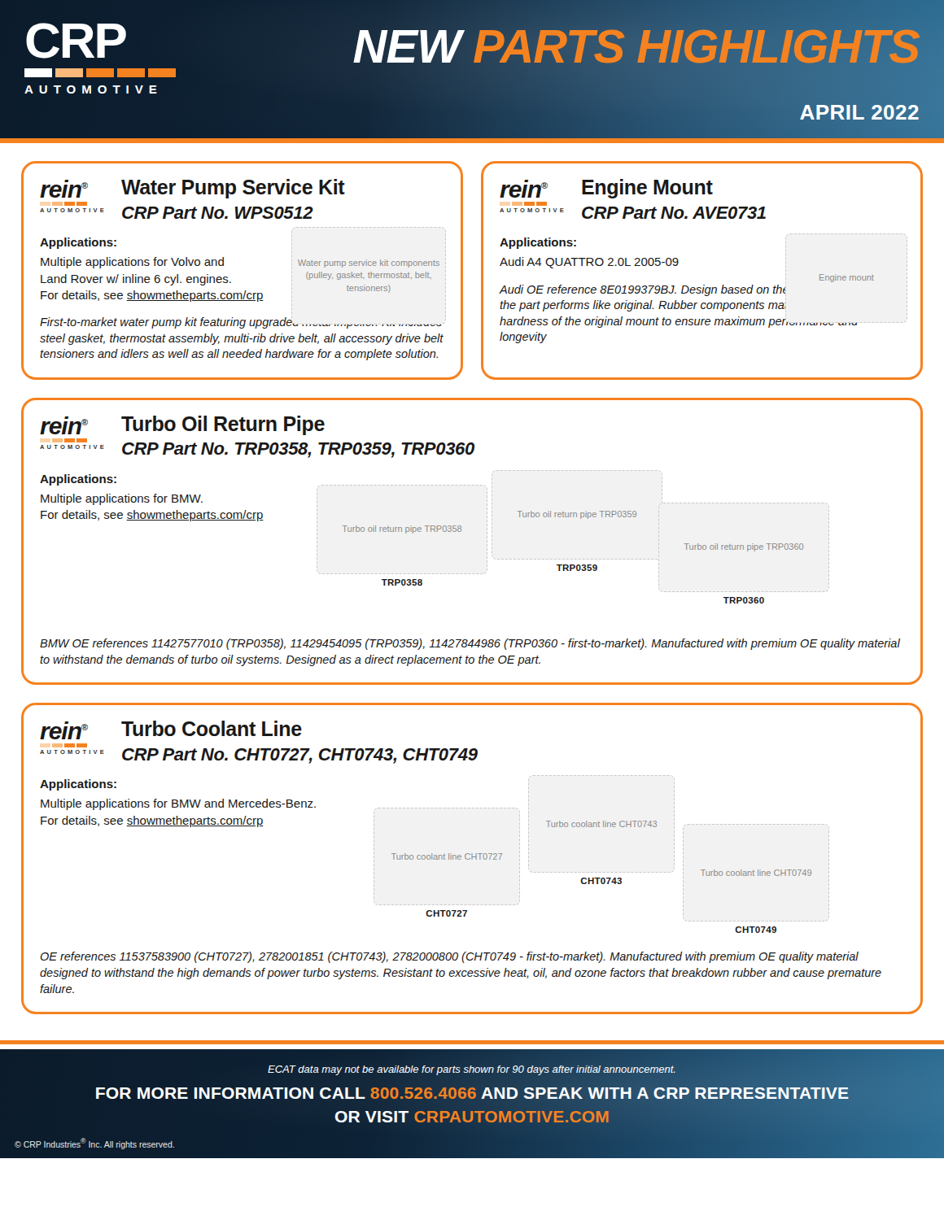CRP
AUTOMOTIVE
NEW PARTS HIGHLIGHTS
APRIL 2022
rein®
AUTOMOTIVE
Water Pump Service Kit
CRP Part No. WPS0512
Water pump service kit components (pulley, gasket, thermostat, belt, tensioners)
Applications:
Multiple applications for Volvo and
Land Rover w/ inline 6 cyl. engines.
For details, see showmetheparts.com/crp
First-to-market water pump kit featuring upgraded metal impeller. Kit includes steel gasket, thermostat assembly, multi-rib drive belt, all accessory drive belt tensioners and idlers as well as all needed hardware for a complete solution.
rein®
AUTOMOTIVE
Engine Mount
CRP Part No. AVE0731
Engine mount
Applications:
Audi A4 QUATTRO 2.0L 2005-09
Audi OE reference 8E0199379BJ. Design based on the OE mount, ensuring the part performs like original. Rubber components match the shore hardness of the original mount to ensure maximum performance and longevity
rein®
AUTOMOTIVE
Turbo Oil Return Pipe
CRP Part No. TRP0358, TRP0359, TRP0360
Applications:
Multiple applications for BMW.
For details, see showmetheparts.com/crp
Turbo oil return pipe TRP0358
TRP0358
Turbo oil return pipe TRP0359
TRP0359
Turbo oil return pipe TRP0360
TRP0360
BMW OE references 11427577010 (TRP0358), 11429454095 (TRP0359), 11427844986 (TRP0360 - first-to-market). Manufactured with premium OE quality material to withstand the demands of turbo oil systems. Designed as a direct replacement to the OE part.
rein®
AUTOMOTIVE
Turbo Coolant Line
CRP Part No. CHT0727, CHT0743, CHT0749
Applications:
Multiple applications for BMW and Mercedes-Benz.
For details, see showmetheparts.com/crp
Turbo coolant line CHT0727
CHT0727
Turbo coolant line CHT0743
CHT0743
Turbo coolant line CHT0749
CHT0749
OE references 11537583900 (CHT0727), 2782001851 (CHT0743), 2782000800 (CHT0749 - first-to-market). Manufactured with premium OE quality material designed to withstand the high demands of power turbo systems. Resistant to excessive heat, oil, and ozone factors that breakdown rubber and cause premature failure.
ECAT data may not be available for parts shown for 90 days after initial announcement.
FOR MORE INFORMATION CALL 800.526.4066 AND SPEAK WITH A CRP REPRESENTATIVE
OR VISIT CRPAUTOMOTIVE.COM
© CRP Industries® Inc. All rights reserved.